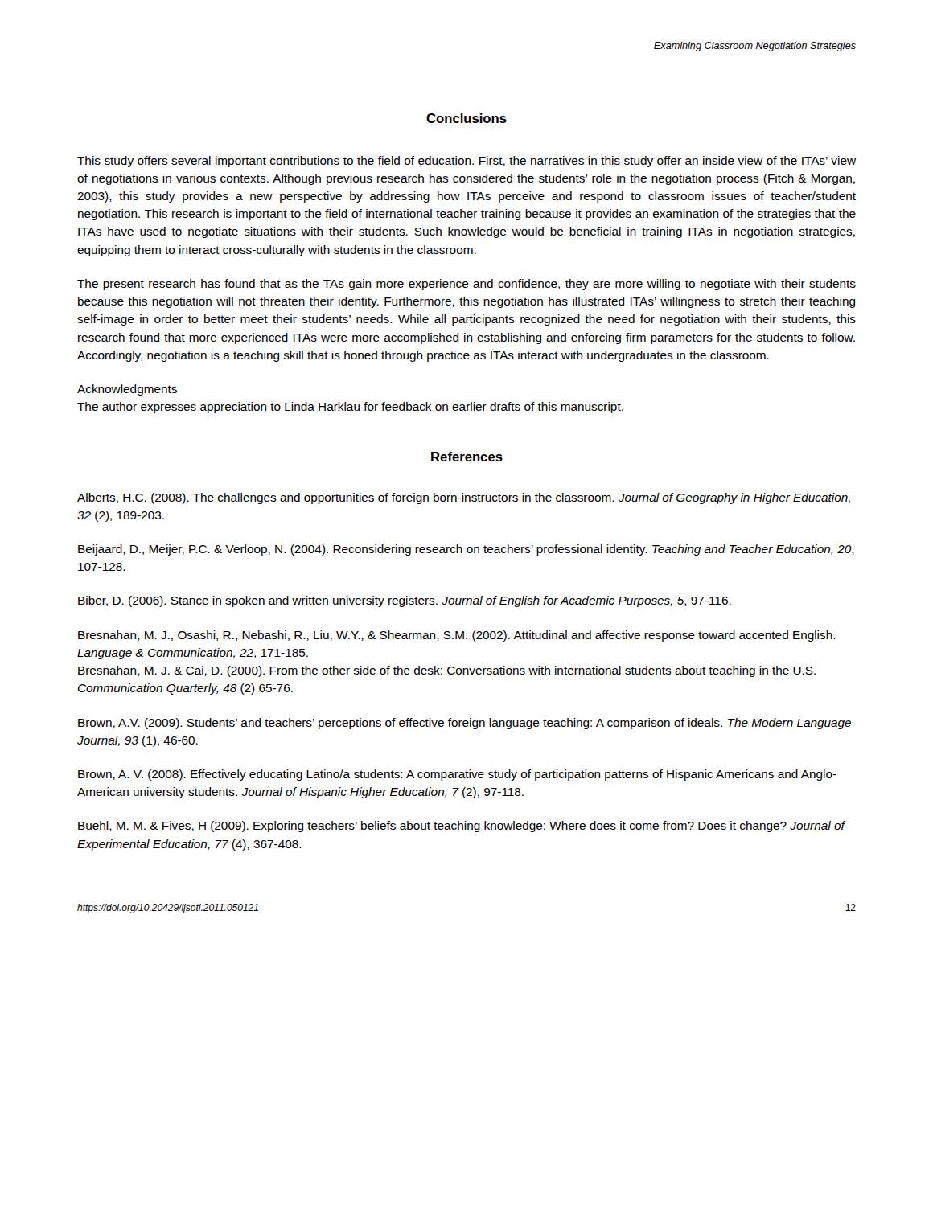Examining Classroom Negotiation Strategies
Conclusions
This study offers several important contributions to the field of education. First, the narratives in this study offer an inside view of the ITAs’ view of negotiations in various contexts. Although previous research has considered the students’ role in the negotiation process (Fitch & Morgan, 2003), this study provides a new perspective by addressing how ITAs perceive and respond to classroom issues of teacher/student negotiation. This research is important to the field of international teacher training because it provides an examination of the strategies that the ITAs have used to negotiate situations with their students. Such knowledge would be beneficial in training ITAs in negotiation strategies, equipping them to interact cross-culturally with students in the classroom.
The present research has found that as the TAs gain more experience and confidence, they are more willing to negotiate with their students because this negotiation will not threaten their identity. Furthermore, this negotiation has illustrated ITAs’ willingness to stretch their teaching self-image in order to better meet their students’ needs. While all participants recognized the need for negotiation with their students, this research found that more experienced ITAs were more accomplished in establishing and enforcing firm parameters for the students to follow. Accordingly, negotiation is a teaching skill that is honed through practice as ITAs interact with undergraduates in the classroom.
Acknowledgments
The author expresses appreciation to Linda Harklau for feedback on earlier drafts of this manuscript.
References
Alberts, H.C. (2008). The challenges and opportunities of foreign born-instructors in the classroom. Journal of Geography in Higher Education, 32 (2), 189-203.
Beijaard, D., Meijer, P.C. & Verloop, N. (2004). Reconsidering research on teachers’ professional identity. Teaching and Teacher Education, 20, 107-128.
Biber, D. (2006). Stance in spoken and written university registers. Journal of English for Academic Purposes, 5, 97-116.
Bresnahan, M. J., Osashi, R., Nebashi, R., Liu, W.Y., & Shearman, S.M. (2002). Attitudinal and affective response toward accented English. Language & Communication, 22, 171-185.
Bresnahan, M. J. & Cai, D. (2000). From the other side of the desk: Conversations with international students about teaching in the U.S. Communication Quarterly, 48 (2) 65-76.
Brown, A.V. (2009). Students’ and teachers’ perceptions of effective foreign language teaching: A comparison of ideals. The Modern Language Journal, 93 (1), 46-60.
Brown, A. V. (2008). Effectively educating Latino/a students: A comparative study of participation patterns of Hispanic Americans and Anglo-American university students. Journal of Hispanic Higher Education, 7 (2), 97-118.
Buehl, M. M. & Fives, H (2009). Exploring teachers’ beliefs about teaching knowledge: Where does it come from? Does it change? Journal of Experimental Education, 77 (4), 367-408.
https://doi.org/10.20429/ijsotl.2011.050121 12